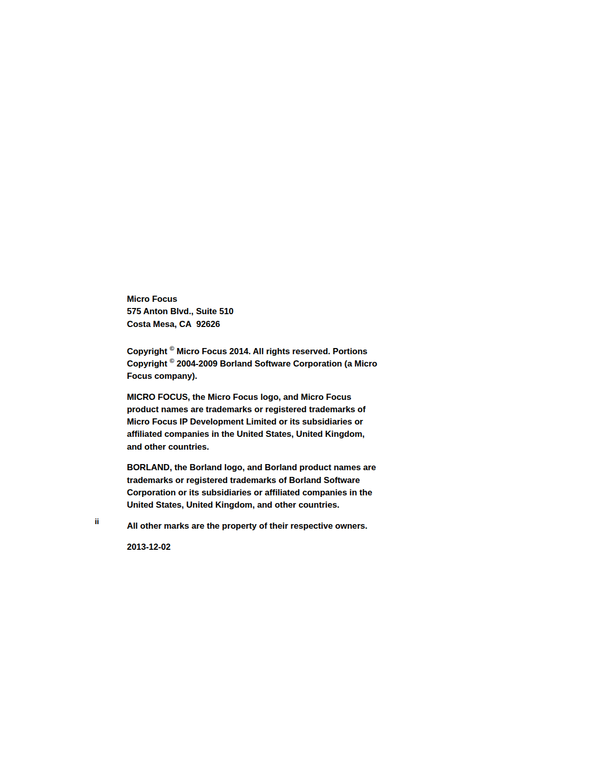Micro Focus
575 Anton Blvd., Suite 510
Costa Mesa, CA 92626
Copyright © Micro Focus 2014. All rights reserved. Portions Copyright © 2004-2009 Borland Software Corporation (a Micro Focus company).
MICRO FOCUS, the Micro Focus logo, and Micro Focus product names are trademarks or registered trademarks of Micro Focus IP Development Limited or its subsidiaries or affiliated companies in the United States, United Kingdom, and other countries.
BORLAND, the Borland logo, and Borland product names are trademarks or registered trademarks of Borland Software Corporation or its subsidiaries or affiliated companies in the United States, United Kingdom, and other countries.
All other marks are the property of their respective owners.
2013-12-02
ii